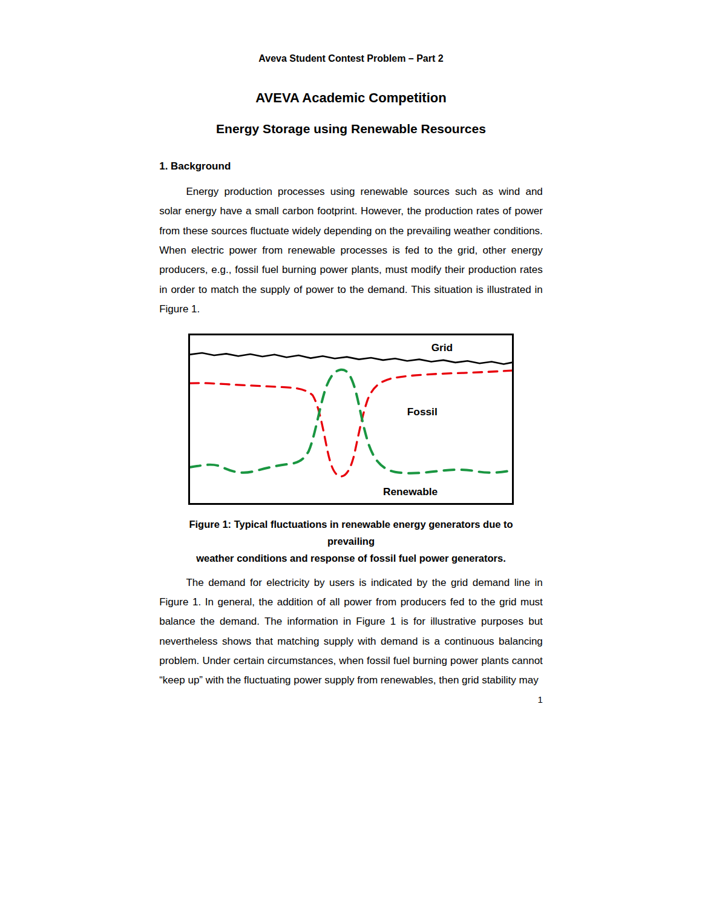Aveva Student Contest Problem – Part 2
AVEVA Academic Competition
Energy Storage using Renewable Resources
1. Background
Energy production processes using renewable sources such as wind and solar energy have a small carbon footprint. However, the production rates of power from these sources fluctuate widely depending on the prevailing weather conditions. When electric power from renewable processes is fed to the grid, other energy producers, e.g., fossil fuel burning power plants, must modify their production rates in order to match the supply of power to the demand. This situation is illustrated in Figure 1.
Grid Fossil Renewable
Figure 1: Typical fluctuations in renewable energy generators due to prevailing weather conditions and response of fossil fuel power generators.
The demand for electricity by users is indicated by the grid demand line in Figure 1. In general, the addition of all power from producers fed to the grid must balance the demand. The information in Figure 1 is for illustrative purposes but nevertheless shows that matching supply with demand is a continuous balancing problem. Under certain circumstances, when fossil fuel burning power plants cannot “keep up” with the fluctuating power supply from renewables, then grid stability may
1